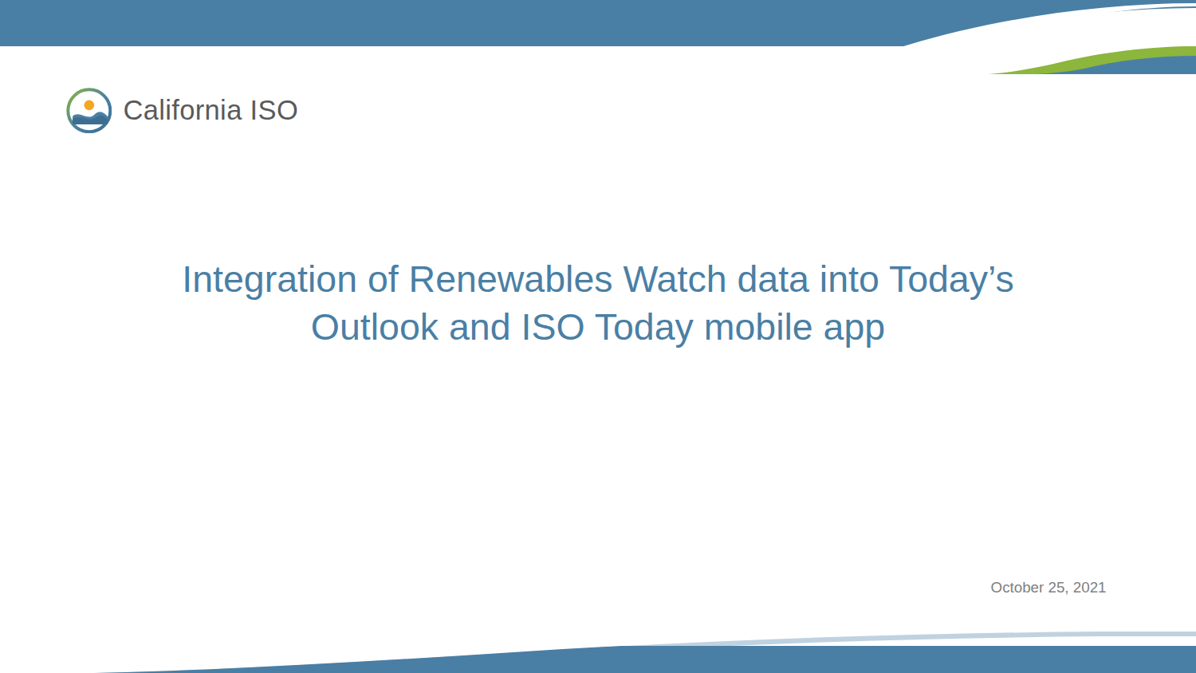California ISO
Integration of Renewables Watch data into Today’s Outlook and ISO Today mobile app
October 25, 2021